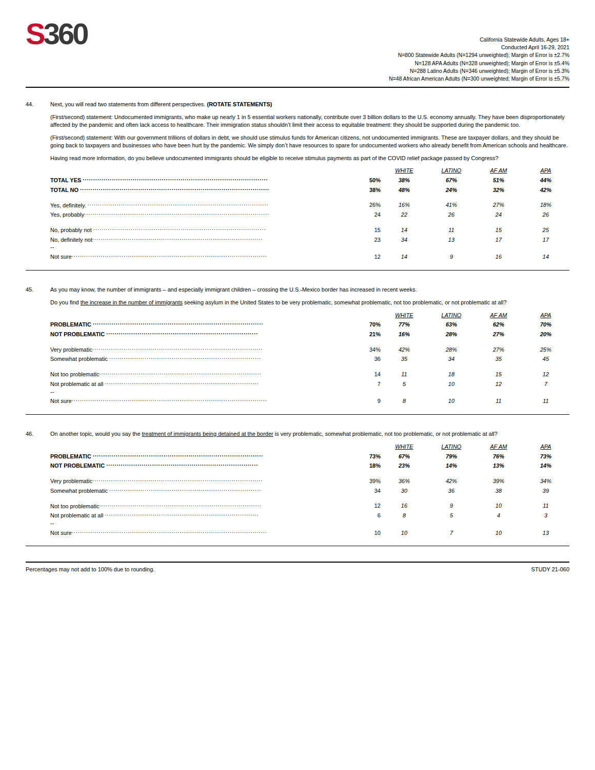S 360
California Statewide Adults, Ages 18+
Conducted April 16-29, 2021
N=800 Statewide Adults (N=1294 unweighted); Margin of Error is ±2.7%
N=128 APA Adults (N=328 unweighted); Margin of Error is ±5.4%
N=288 Latino Adults (N=346 unweighted); Margin of Error is ±5.3%
N=48 African American Adults (N=300 unweighted; Margin of Error is ±5.7%
44.
Next, you will read two statements from different perspectives. (ROTATE STATEMENTS)
(First/second) statement: Undocumented immigrants, who make up nearly 1 in 5 essential workers nationally, contribute over 3 billion dollars to the U.S. economy annually. They have been disproportionately affected by the pandemic and often lack access to healthcare. Their immigration status shouldn’t limit their access to equitable treatment: they should be supported during the pandemic too.
(First/second) statement: With our government trillions of dollars in debt, we should use stimulus funds for American citizens, not undocumented immigrants. These are taxpayer dollars, and they should be going back to taxpayers and businesses who have been hurt by the pandemic. We simply don’t have resources to spare for undocumented workers who already benefit from American schools and healthcare.
Having read more information, do you believe undocumented immigrants should be eligible to receive stimulus payments as part of the COVID relief package passed by Congress?
| | | WHITE | LATINO | AF AM | APA |
| TOTAL YES ......................................................................................... | 50% | 38% | 67% | 51% | 44% |
| TOTAL NO ........................................................................................... | 38% | 48% | 24% | 32% | 42% |
| Yes, definitely. ....................................................................................... | 26% | 16% | 41% | 27% | 18% |
| Yes, probably ......................................................................................... | 24 | 22 | 26 | 24 | 26 |
| No, probably not ................................................................................... | 15 | 14 | 11 | 15 | 25 |
| No, definitely not .................................................................................. | 23 | 34 | 13 | 17 | 17 |
| -- | | | | | |
| Not sure .............................................................................................. | 12 | 14 | 9 | 16 | 14 |
45.
As you may know, the number of immigrants – and especially immigrant children – crossing the U.S.-Mexico border has increased in recent weeks.
Do you find the increase in the number of immigrants seeking asylum in the United States to be very problematic, somewhat problematic, not too problematic, or not problematic at all?
| | | WHITE | LATINO | AF AM | APA |
| PROBLEMATIC .................................................................................. | 70% | 77% | 63% | 62% | 70% |
| NOT PROBLEMATIC ......................................................................... | 21% | 16% | 28% | 27% | 20% |
| Very problematic .................................................................................. | 34% | 42% | 28% | 27% | 25% |
| Somewhat problematic ......................................................................... | 36 | 35 | 34 | 35 | 45 |
| Not too problematic .............................................................................. | 14 | 11 | 18 | 15 | 12 |
| Not problematic at all .......................................................................... | 7 | 5 | 10 | 12 | 7 |
| -- | | | | | |
| Not sure .............................................................................................. | 9 | 8 | 10 | 11 | 11 |
46.
On another topic, would you say the treatment of immigrants being detained at the border is very problematic, somewhat problematic, not too problematic, or not problematic at all?
| | | WHITE | LATINO | AF AM | APA |
| PROBLEMATIC .................................................................................. | 73% | 67% | 79% | 76% | 73% |
| NOT PROBLEMATIC ......................................................................... | 18% | 23% | 14% | 13% | 14% |
| Very problematic .................................................................................. | 39% | 36% | 42% | 39% | 34% |
| Somewhat problematic ......................................................................... | 34 | 30 | 36 | 38 | 39 |
| Not too problematic .............................................................................. | 12 | 16 | 9 | 10 | 11 |
| Not problematic at all .......................................................................... | 6 | 8 | 5 | 4 | 3 |
| -- | | | | | |
| Not sure .............................................................................................. | 10 | 10 | 7 | 10 | 13 |
Percentages may not add to 100% due to rounding.
STUDY 21-060